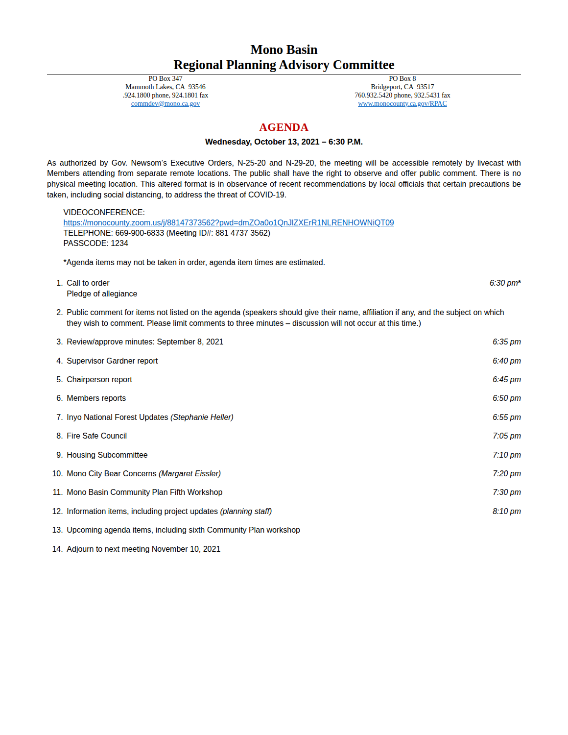Mono Basin
Regional Planning Advisory Committee
| PO Box 347 Mammoth Lakes, CA 93546 .924.1800 phone, 924.1801 fax commdev@mono.ca.gov | PO Box 8 Bridgeport, CA 93517 760.932.5420 phone, 932.5431 fax www.monocounty.ca.gov/RPAC |
AGENDA
Wednesday, October 13, 2021 – 6:30 P.M.
As authorized by Gov. Newsom’s Executive Orders, N-25-20 and N-29-20, the meeting will be accessible remotely by livecast with Members attending from separate remote locations. The public shall have the right to observe and offer public comment. There is no physical meeting location. This altered format is in observance of recent recommendations by local officials that certain precautions be taken, including social distancing, to address the threat of COVID-19.
VIDEOCONFERENCE:
https://monocounty.zoom.us/j/88147373562?pwd=dmZOa0o1QnJlZXErR1NLRENHOWNiQT09
TELEPHONE: 669-900-6833 (Meeting ID#: 881 4737 3562)
PASSCODE: 1234
*Agenda items may not be taken in order, agenda item times are estimated.
Call to order
6:30 pm*
Pledge of allegiance
Public comment for items not listed on the agenda (speakers should give their name, affiliation if any, and the subject on which they wish to comment. Please limit comments to three minutes – discussion will not occur at this time.)
Review/approve minutes: September 8, 2021
6:35 pm
Supervisor Gardner report
6:40 pm
Chairperson report
6:45 pm
Members reports
6:50 pm
Inyo National Forest Updates (Stephanie Heller)
6:55 pm
Fire Safe Council
7:05 pm
Housing Subcommittee
7:10 pm
Mono City Bear Concerns (Margaret Eissler)
7:20 pm
Mono Basin Community Plan Fifth Workshop
7:30 pm
Information items, including project updates (planning staff)
8:10 pm
Upcoming agenda items, including sixth Community Plan workshop
Adjourn to next meeting November 10, 2021